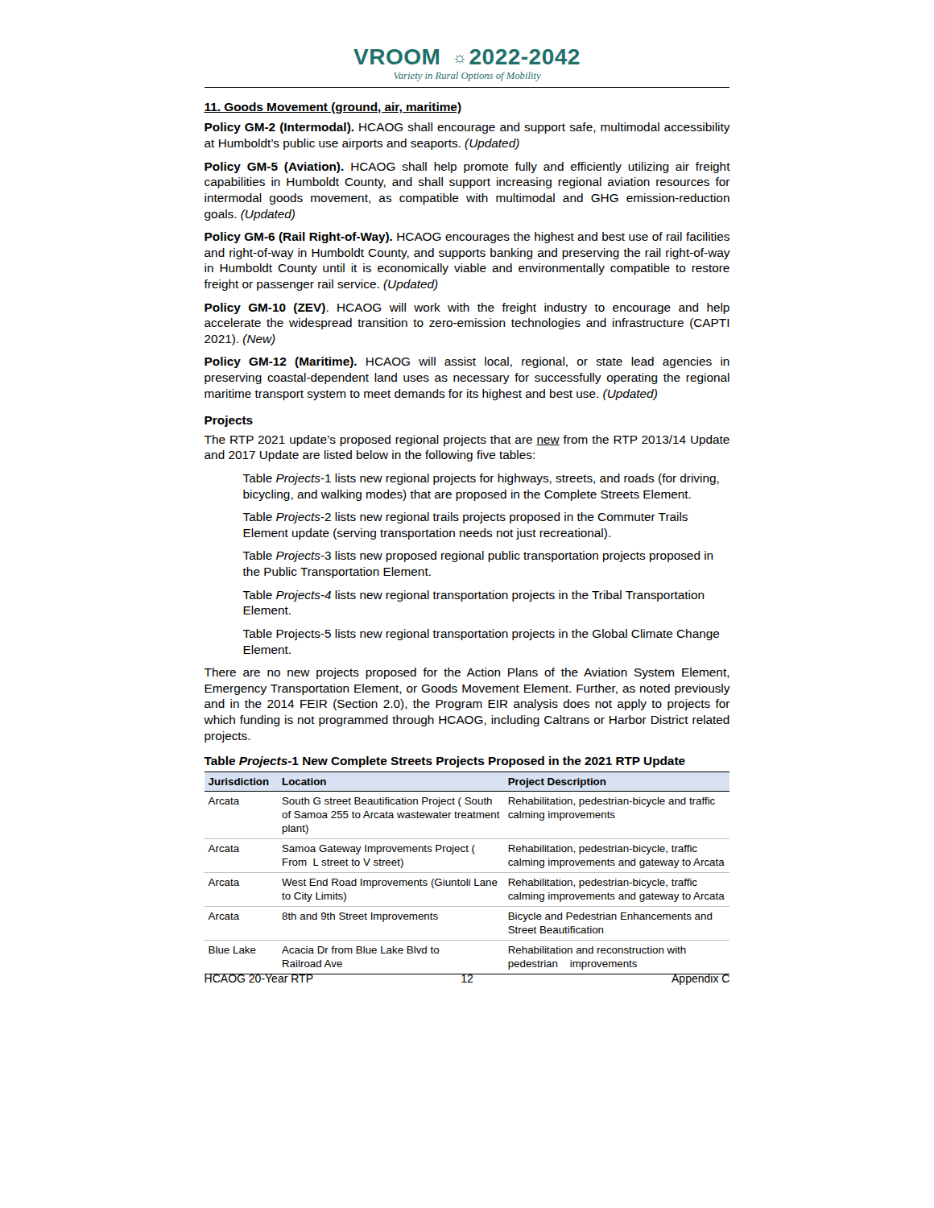VROOM ☼2022-2042
Variety in Rural Options of Mobility
11. Goods Movement (ground, air, maritime)
Policy GM-2 (Intermodal). HCAOG shall encourage and support safe, multimodal accessibility at Humboldt’s public use airports and seaports. (Updated)
Policy GM-5 (Aviation). HCAOG shall help promote fully and efficiently utilizing air freight capabilities in Humboldt County, and shall support increasing regional aviation resources for intermodal goods movement, as compatible with multimodal and GHG emission-reduction goals. (Updated)
Policy GM-6 (Rail Right-of-Way). HCAOG encourages the highest and best use of rail facilities and right-of-way in Humboldt County, and supports banking and preserving the rail right-of-way in Humboldt County until it is economically viable and environmentally compatible to restore freight or passenger rail service. (Updated)
Policy GM-10 (ZEV). HCAOG will work with the freight industry to encourage and help accelerate the widespread transition to zero-emission technologies and infrastructure (CAPTI 2021). (New)
Policy GM-12 (Maritime). HCAOG will assist local, regional, or state lead agencies in preserving coastal-dependent land uses as necessary for successfully operating the regional maritime transport system to meet demands for its highest and best use. (Updated)
Projects
The RTP 2021 update’s proposed regional projects that are new from the RTP 2013/14 Update and 2017 Update are listed below in the following five tables:
Table Projects-1 lists new regional projects for highways, streets, and roads (for driving, bicycling, and walking modes) that are proposed in the Complete Streets Element.
Table Projects-2 lists new regional trails projects proposed in the Commuter Trails Element update (serving transportation needs not just recreational).
Table Projects-3 lists new proposed regional public transportation projects proposed in the Public Transportation Element.
Table Projects-4 lists new regional transportation projects in the Tribal Transportation Element.
Table Projects-5 lists new regional transportation projects in the Global Climate Change Element.
There are no new projects proposed for the Action Plans of the Aviation System Element, Emergency Transportation Element, or Goods Movement Element. Further, as noted previously and in the 2014 FEIR (Section 2.0), the Program EIR analysis does not apply to projects for which funding is not programmed through HCAOG, including Caltrans or Harbor District related projects.
Table Projects-1 New Complete Streets Projects Proposed in the 2021 RTP Update
| Jurisdiction | Location | Project Description |
| --- | --- | --- |
| Arcata | South G street Beautification Project ( South of Samoa 255 to Arcata wastewater treatment plant) | Rehabilitation, pedestrian-bicycle and traffic calming improvements |
| Arcata | Samoa Gateway Improvements Project ( From L street to V street) | Rehabilitation, pedestrian-bicycle, traffic calming improvements and gateway to Arcata |
| Arcata | West End Road Improvements (Giuntoli Lane to City Limits) | Rehabilitation, pedestrian-bicycle, traffic calming improvements and gateway to Arcata |
| Arcata | 8th and 9th Street Improvements | Bicycle and Pedestrian Enhancements and Street Beautification |
| Blue Lake | Acacia Dr from Blue Lake Blvd to Railroad Ave | Rehabilitation and reconstruction with pedestrian improvements |
HCAOG 20-Year RTP
12
Appendix C